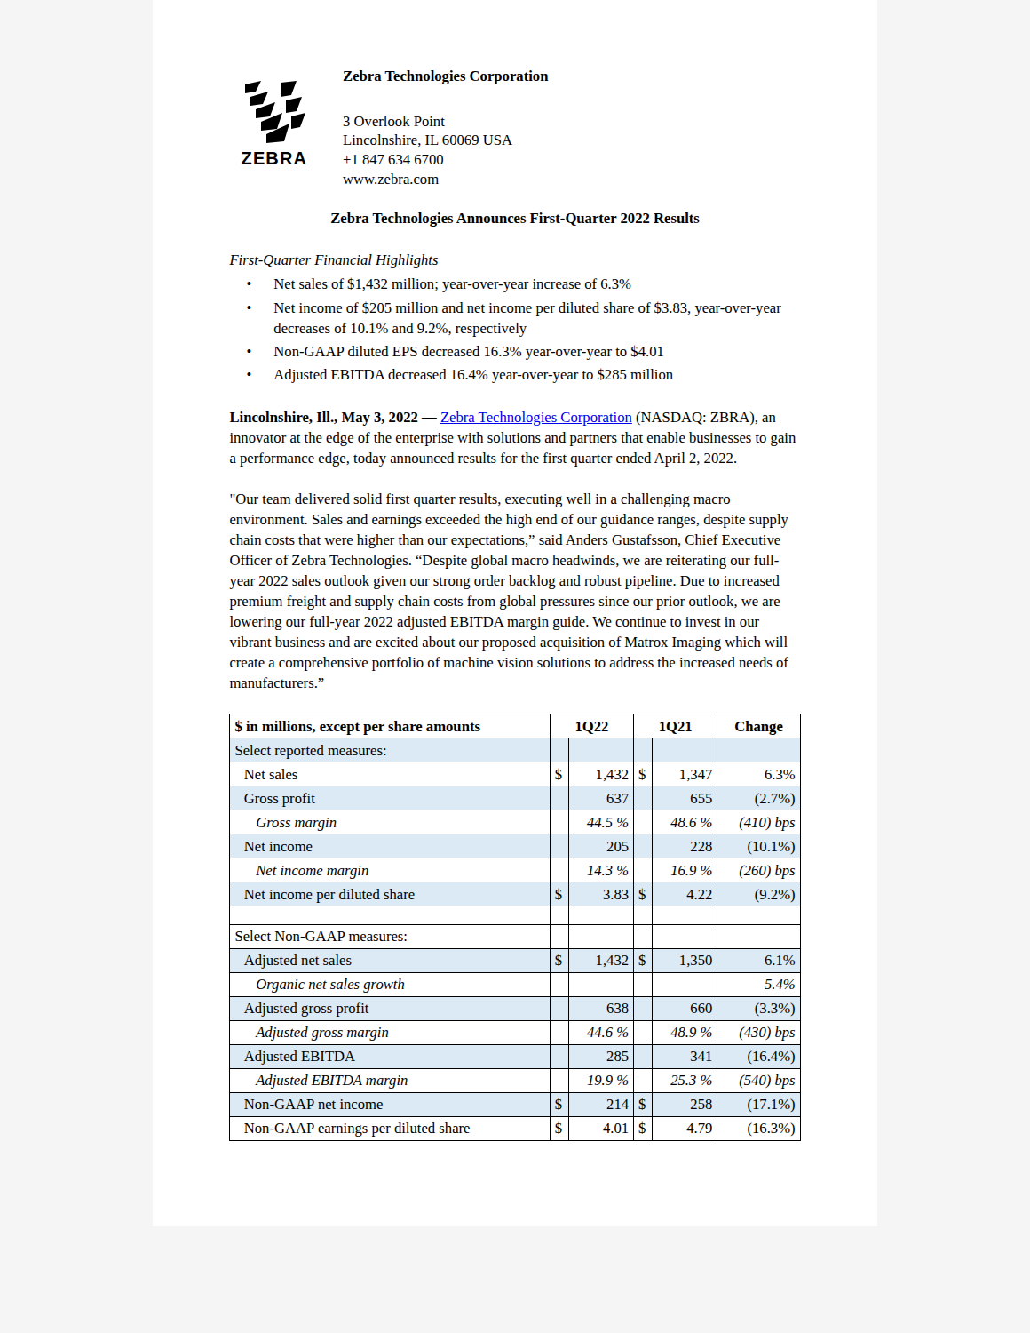ZEBRA
Zebra Technologies Corporation
3 Overlook Point
Lincolnshire, IL 60069 USA
+1 847 634 6700
www.zebra.com
Zebra Technologies Announces First-Quarter 2022 Results
First-Quarter Financial Highlights
Net sales of $1,432 million; year-over-year increase of 6.3%
Net income of $205 million and net income per diluted share of $3.83, year-over-year decreases of 10.1% and 9.2%, respectively
Non-GAAP diluted EPS decreased 16.3% year-over-year to $4.01
Adjusted EBITDA decreased 16.4% year-over-year to $285 million
Lincolnshire, Ill., May 3, 2022 — Zebra Technologies Corporation (NASDAQ: ZBRA), an innovator at the edge of the enterprise with solutions and partners that enable businesses to gain a performance edge, today announced results for the first quarter ended April 2, 2022.
"Our team delivered solid first quarter results, executing well in a challenging macro environment. Sales and earnings exceeded the high end of our guidance ranges, despite supply chain costs that were higher than our expectations,” said Anders Gustafsson, Chief Executive Officer of Zebra Technologies. “Despite global macro headwinds, we are reiterating our full-year 2022 sales outlook given our strong order backlog and robust pipeline. Due to increased premium freight and supply chain costs from global pressures since our prior outlook, we are lowering our full-year 2022 adjusted EBITDA margin guide. We continue to invest in our vibrant business and are excited about our proposed acquisition of Matrox Imaging which will create a comprehensive portfolio of machine vision solutions to address the increased needs of manufacturers.”
| $ in millions, except per share amounts | 1Q22 | 1Q21 | Change |
| --- | --- | --- | --- |
| Select reported measures: | | | | | |
| Net sales | $ | 1,432 | $ | 1,347 | 6.3% |
| Gross profit | | 637 | | 655 | (2.7%) |
| Gross margin | | 44.5 % | | 48.6 % | (410) bps |
| Net income | | 205 | | 228 | (10.1%) |
| Net income margin | | 14.3 % | | 16.9 % | (260) bps |
| Net income per diluted share | $ | 3.83 | $ | 4.22 | (9.2%) |
| Select Non-GAAP measures: | | | | | |
| Adjusted net sales | $ | 1,432 | $ | 1,350 | 6.1% |
| Organic net sales growth | | | | | 5.4% |
| Adjusted gross profit | | 638 | | 660 | (3.3%) |
| Adjusted gross margin | | 44.6 % | | 48.9 % | (430) bps |
| Adjusted EBITDA | | 285 | | 341 | (16.4%) |
| Adjusted EBITDA margin | | 19.9 % | | 25.3 % | (540) bps |
| Non-GAAP net income | $ | 214 | $ | 258 | (17.1%) |
| Non-GAAP earnings per diluted share | $ | 4.01 | $ | 4.79 | (16.3%) |